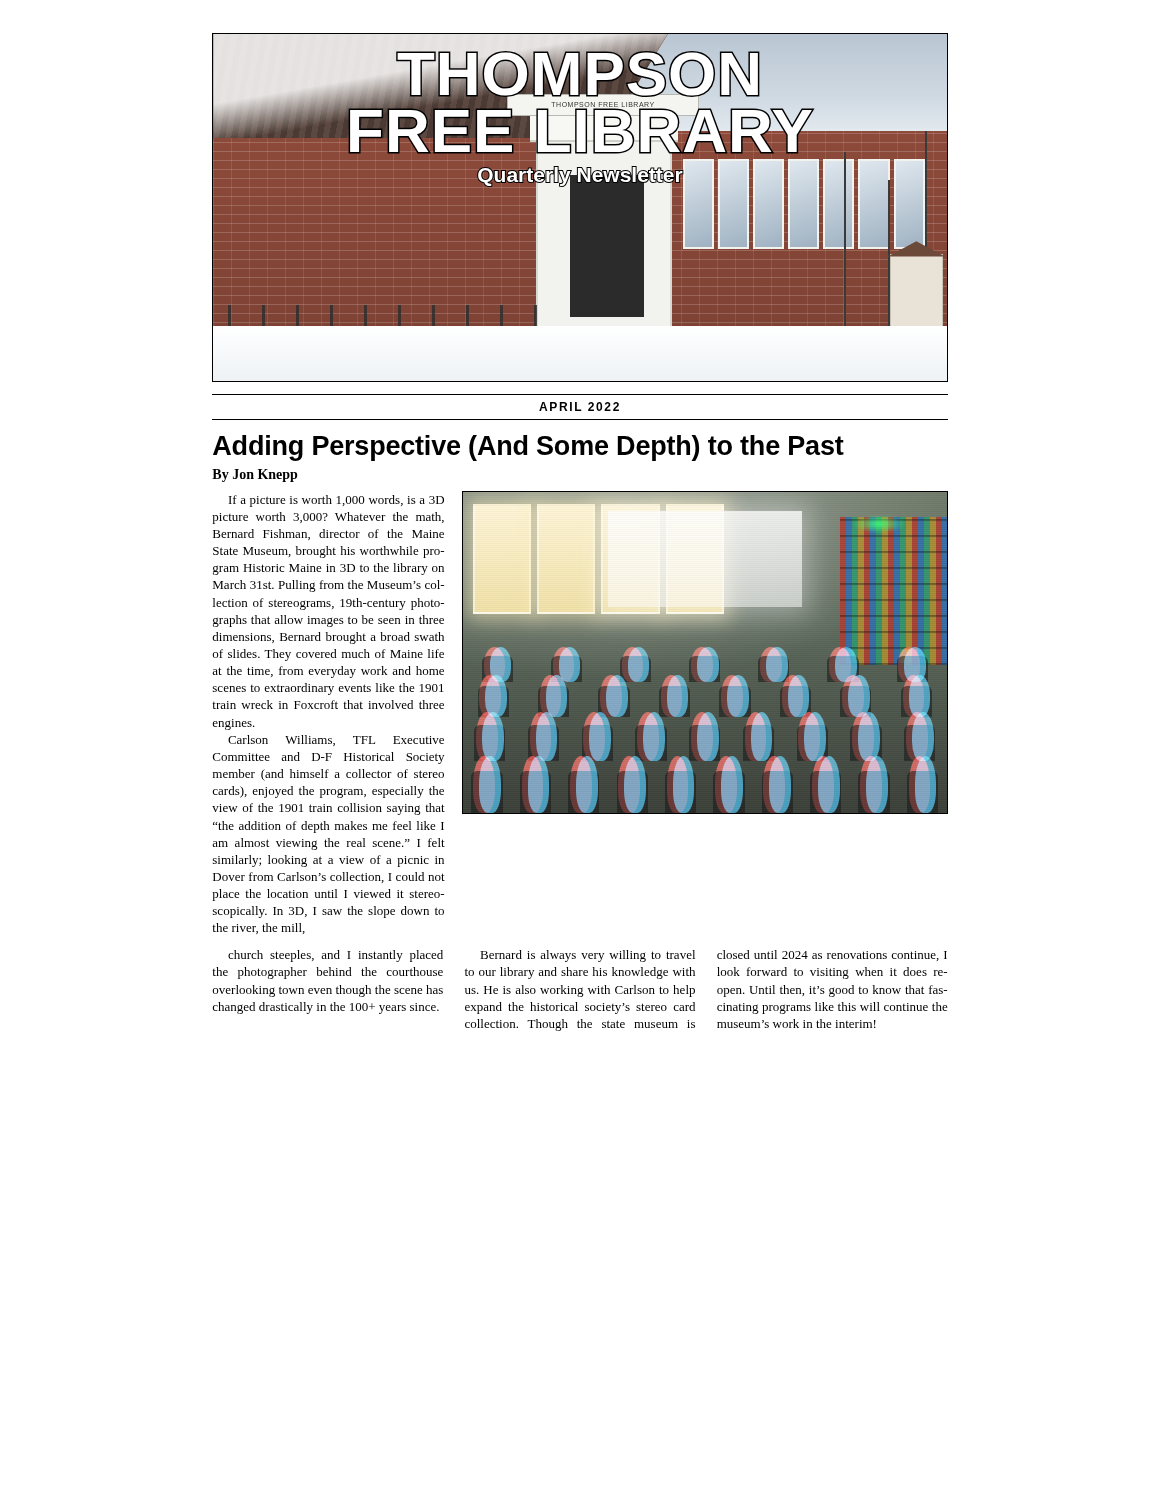Thompson Free Library
THOMPSON FREE LIBRARY
Quarterly Newsletter
APRIL 2022
Adding Perspective (And Some Depth) to the Past
By Jon Knepp
If a picture is worth 1,000 words, is a 3D picture worth 3,000? Whatever the math, Bernard Fishman, director of the Maine State Museum, brought his worthwhile program Historic Maine in 3D to the library on March 31st. Pulling from the Museum’s collection of stereograms, 19th-century photographs that allow images to be seen in three dimensions, Bernard brought a broad swath of slides. They covered much of Maine life at the time, from everyday work and home scenes to extraordinary events like the 1901 train wreck in Foxcroft that involved three engines.
Carlson Williams, TFL Executive Committee and D-F Historical Society member (and himself a collector of stereo cards), enjoyed the program, especially the view of the 1901 train collision saying that “the addition of depth makes me feel like I am almost viewing the real scene.” I felt similarly; looking at a view of a picnic in Dover from Carlson’s collection, I could not place the location until I viewed it stereoscopically. In 3D, I saw the slope down to the river, the mill,
church steeples, and I instantly placed the photographer behind the courthouse overlooking town even though the scene has changed drastically in the 100+ years since.
Bernard is always very willing to travel to our library and share his knowledge with us. He is also working with Carlson to help expand the historical society’s stereo card collection. Though the state museum is closed until 2024 as renovations continue, I look forward to visiting when it does reopen. Until then, it’s good to know that fascinating programs like this will continue the museum’s work in the interim!